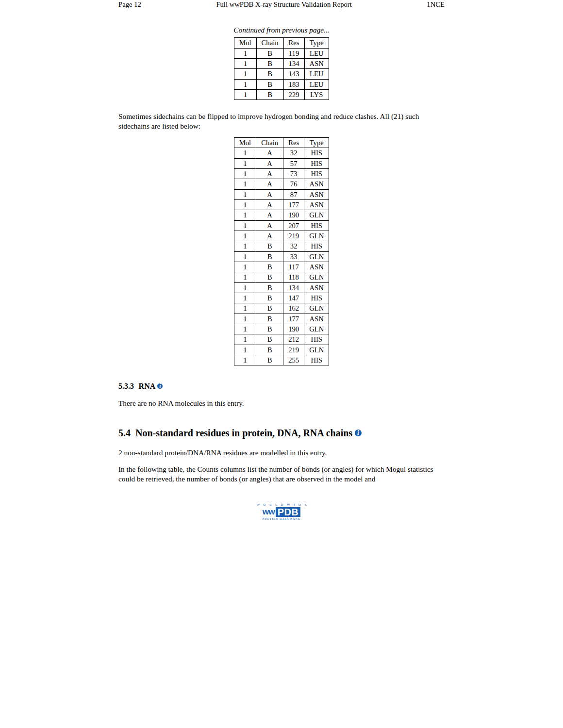Page 12
Full wwPDB X-ray Structure Validation Report
1NCE
Continued from previous page...
| Mol | Chain | Res | Type |
| --- | --- | --- | --- |
| 1 | B | 119 | LEU |
| 1 | B | 134 | ASN |
| 1 | B | 143 | LEU |
| 1 | B | 183 | LEU |
| 1 | B | 229 | LYS |
Sometimes sidechains can be flipped to improve hydrogen bonding and reduce clashes. All (21) such sidechains are listed below:
| Mol | Chain | Res | Type |
| --- | --- | --- | --- |
| 1 | A | 32 | HIS |
| 1 | A | 57 | HIS |
| 1 | A | 73 | HIS |
| 1 | A | 76 | ASN |
| 1 | A | 87 | ASN |
| 1 | A | 177 | ASN |
| 1 | A | 190 | GLN |
| 1 | A | 207 | HIS |
| 1 | A | 219 | GLN |
| 1 | B | 32 | HIS |
| 1 | B | 33 | GLN |
| 1 | B | 117 | ASN |
| 1 | B | 118 | GLN |
| 1 | B | 134 | ASN |
| 1 | B | 147 | HIS |
| 1 | B | 162 | GLN |
| 1 | B | 177 | ASN |
| 1 | B | 190 | GLN |
| 1 | B | 212 | HIS |
| 1 | B | 219 | GLN |
| 1 | B | 255 | HIS |
5.3.3 RNAi
There are no RNA molecules in this entry.
5.4 Non-standard residues in protein, DNA, RNA chainsi
2 non-standard protein/DNA/RNA residues are modelled in this entry.
In the following table, the Counts columns list the number of bonds (or angles) for which Mogul statistics could be retrieved, the number of bonds (or angles) that are observed in the model and
W O R L D W I D E
ww PDB
PROTEIN DATA BANK